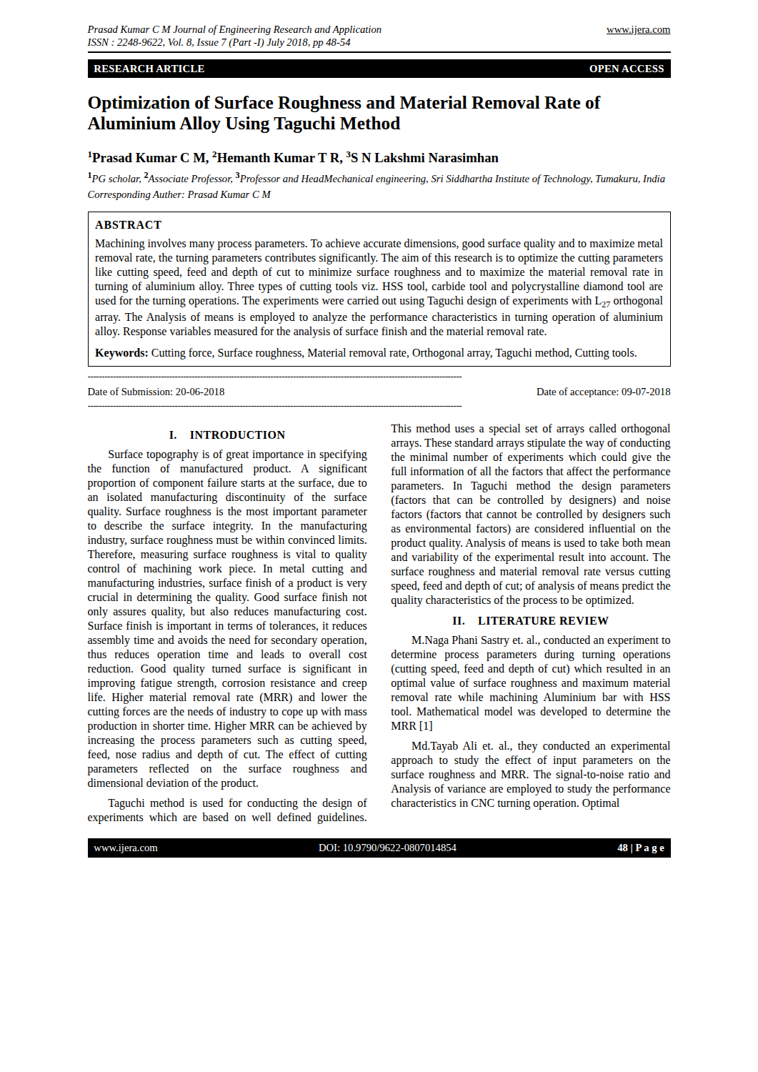Prasad Kumar C M Journal of Engineering Research and Application
ISSN : 2248-9622, Vol. 8, Issue 7 (Part -I) July 2018, pp 48-54
www.ijera.com
RESEARCH ARTICLE OPEN ACCESS
Optimization of Surface Roughness and Material Removal Rate of Aluminium Alloy Using Taguchi Method
1Prasad Kumar C M, 2Hemanth Kumar T R, 3S N Lakshmi Narasimhan
1PG scholar, 2Associate Professor, 3Professor and HeadMechanical engineering, Sri Siddhartha Institute of Technology, Tumakuru, India
Corresponding Auther: Prasad Kumar C M
ABSTRACT
Machining involves many process parameters. To achieve accurate dimensions, good surface quality and to maximize metal removal rate, the turning parameters contributes significantly. The aim of this research is to optimize the cutting parameters like cutting speed, feed and depth of cut to minimize surface roughness and to maximize the material removal rate in turning of aluminium alloy. Three types of cutting tools viz. HSS tool, carbide tool and polycrystalline diamond tool are used for the turning operations. The experiments were carried out using Taguchi design of experiments with L27 orthogonal array. The Analysis of means is employed to analyze the performance characteristics in turning operation of aluminium alloy. Response variables measured for the analysis of surface finish and the material removal rate.
Keywords: Cutting force, Surface roughness, Material removal rate, Orthogonal array, Taguchi method, Cutting tools.
-------------------------------------------------------------------------------------------------------------------------------------
Date of Submission: 20-06-2018 Date of acceptance: 09-07-2018
-------------------------------------------------------------------------------------------------------------------------------------
I. INTRODUCTION
Surface topography is of great importance in specifying the function of manufactured product. A significant proportion of component failure starts at the surface, due to an isolated manufacturing discontinuity of the surface quality. Surface roughness is the most important parameter to describe the surface integrity. In the manufacturing industry, surface roughness must be within convinced limits. Therefore, measuring surface roughness is vital to quality control of machining work piece. In metal cutting and manufacturing industries, surface finish of a product is very crucial in determining the quality. Good surface finish not only assures quality, but also reduces manufacturing cost. Surface finish is important in terms of tolerances, it reduces assembly time and avoids the need for secondary operation, thus reduces operation time and leads to overall cost reduction. Good quality turned surface is significant in improving fatigue strength, corrosion resistance and creep life. Higher material removal rate (MRR) and lower the cutting forces are the needs of industry to cope up with mass production in shorter time. Higher MRR can be achieved by increasing the process parameters such as cutting speed, feed, nose radius and depth of cut. The effect of cutting parameters reflected on the surface roughness and dimensional deviation of the product.
Taguchi method is used for conducting the design of experiments which are based on well defined guidelines. This method uses a special set of arrays called orthogonal arrays. These standard arrays stipulate the way of conducting the minimal number of experiments which could give the full information of all the factors that affect the performance parameters. In Taguchi method the design parameters (factors that can be controlled by designers) and noise factors (factors that cannot be controlled by designers such as environmental factors) are considered influential on the product quality. Analysis of means is used to take both mean and variability of the experimental result into account. The surface roughness and material removal rate versus cutting speed, feed and depth of cut; of analysis of means predict the quality characteristics of the process to be optimized.
II. LITERATURE REVIEW
M.Naga Phani Sastry et. al., conducted an experiment to determine process parameters during turning operations (cutting speed, feed and depth of cut) which resulted in an optimal value of surface roughness and maximum material removal rate while machining Aluminium bar with HSS tool. Mathematical model was developed to determine the MRR [1]
Md.Tayab Ali et. al., they conducted an experimental approach to study the effect of input parameters on the surface roughness and MRR. The signal-to-noise ratio and Analysis of variance are employed to study the performance characteristics in CNC turning operation. Optimal
www.ijera.com DOI: 10.9790/9622-0807014854 48 | P a g e